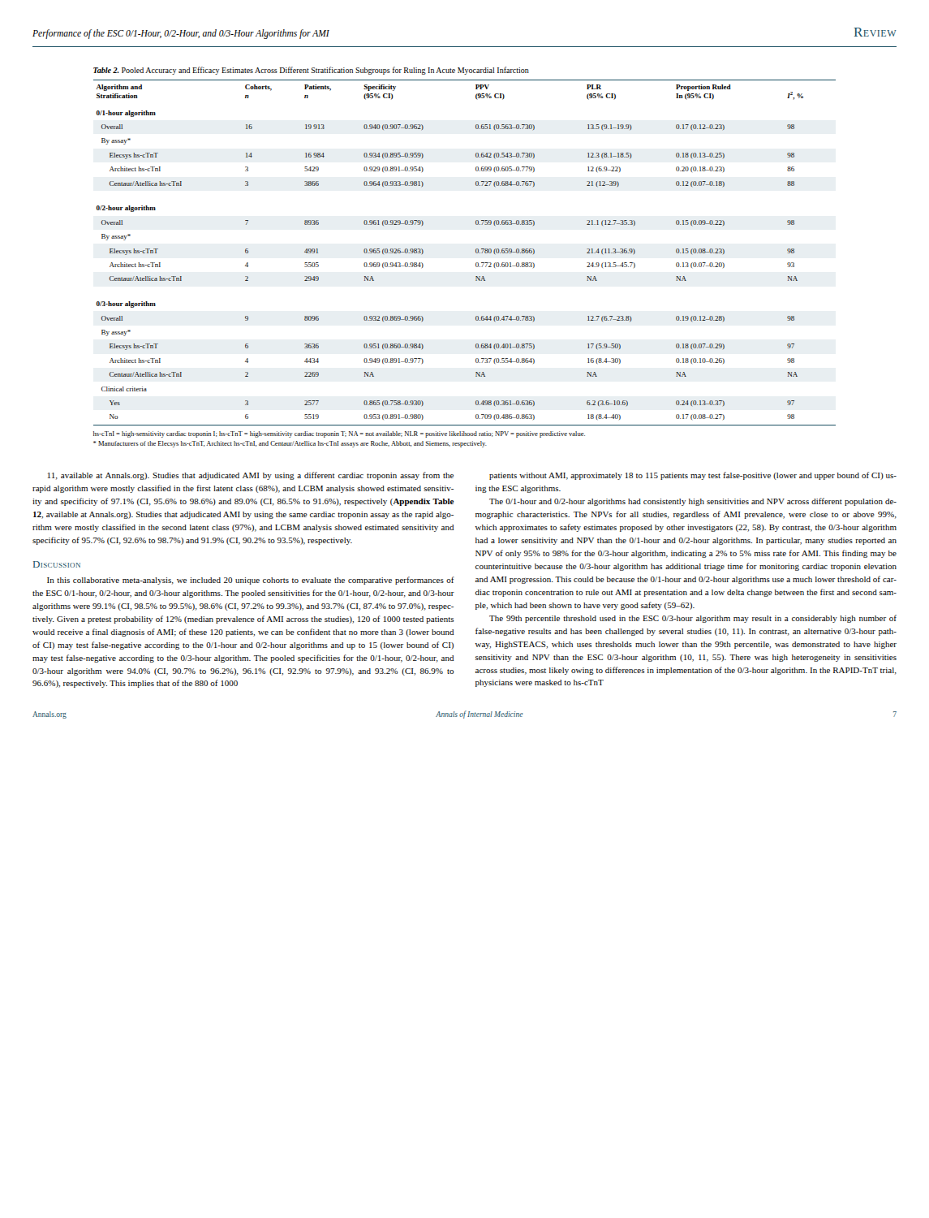Performance of the ESC 0/1-Hour, 0/2-Hour, and 0/3-Hour Algorithms for AMI
Review
Table 2. Pooled Accuracy and Efficacy Estimates Across Different Stratification Subgroups for Ruling In Acute Myocardial Infarction
| Algorithm and Stratification | Cohorts, n | Patients, n | Specificity (95% CI) | PPV (95% CI) | PLR (95% CI) | Proportion Ruled In (95% CI) | I 2 , % |
| --- | --- | --- | --- | --- | --- | --- | --- |
| 0/1-hour algorithm |
| Overall | 16 | 19 913 | 0.940 (0.907–0.962) | 0.651 (0.563–0.730) | 13.5 (9.1–19.9) | 0.17 (0.12–0.23) | 98 |
| By assay* | | | | | | | |
| Elecsys hs-cTnT | 14 | 16 984 | 0.934 (0.895–0.959) | 0.642 (0.543–0.730) | 12.3 (8.1–18.5) | 0.18 (0.13–0.25) | 98 |
| Architect hs-cTnI | 3 | 5429 | 0.929 (0.891–0.954) | 0.699 (0.605–0.779) | 12 (6.9–22) | 0.20 (0.18–0.23) | 86 |
| Centaur/Atellica hs-cTnI | 3 | 3866 | 0.964 (0.933–0.981) | 0.727 (0.684–0.767) | 21 (12–39) | 0.12 (0.07–0.18) | 88 |
| 0/2-hour algorithm |
| Overall | 7 | 8936 | 0.961 (0.929–0.979) | 0.759 (0.663–0.835) | 21.1 (12.7–35.3) | 0.15 (0.09–0.22) | 98 |
| By assay* | | | | | | | |
| Elecsys hs-cTnT | 6 | 4991 | 0.965 (0.926–0.983) | 0.780 (0.659–0.866) | 21.4 (11.3–36.9) | 0.15 (0.08–0.23) | 98 |
| Architect hs-cTnI | 4 | 5505 | 0.969 (0.943–0.984) | 0.772 (0.601–0.883) | 24.9 (13.5–45.7) | 0.13 (0.07–0.20) | 93 |
| Centaur/Atellica hs-cTnI | 2 | 2949 | NA | NA | NA | NA | NA |
| 0/3-hour algorithm |
| Overall | 9 | 8096 | 0.932 (0.869–0.966) | 0.644 (0.474–0.783) | 12.7 (6.7–23.8) | 0.19 (0.12–0.28) | 98 |
| By assay* | | | | | | | |
| Elecsys hs-cTnT | 6 | 3636 | 0.951 (0.860–0.984) | 0.684 (0.401–0.875) | 17 (5.9–50) | 0.18 (0.07–0.29) | 97 |
| Architect hs-cTnI | 4 | 4434 | 0.949 (0.891–0.977) | 0.737 (0.554–0.864) | 16 (8.4–30) | 0.18 (0.10–0.26) | 98 |
| Centaur/Atellica hs-cTnI | 2 | 2269 | NA | NA | NA | NA | NA |
| Clinical criteria | | | | | | | |
| Yes | 3 | 2577 | 0.865 (0.758–0.930) | 0.498 (0.361–0.636) | 6.2 (3.6–10.6) | 0.24 (0.13–0.37) | 97 |
| No | 6 | 5519 | 0.953 (0.891–0.980) | 0.709 (0.486–0.863) | 18 (8.4–40) | 0.17 (0.08–0.27) | 98 |
hs-cTnI = high-sensitivity cardiac troponin I; hs-cTnT = high-sensitivity cardiac troponin T; NA = not available; NLR = positive likelihood ratio; NPV = positive predictive value.
* Manufacturers of the Elecsys hs-cTnT, Architect hs-cTnI, and Centaur/Atellica hs-cTnI assays are Roche, Abbott, and Siemens, respectively.
11, available at Annals.org). Studies that adjudicated AMI by using a different cardiac troponin assay from the rapid algorithm were mostly classified in the first latent class (68%), and LCBM analysis showed estimated sensitivity and specificity of 97.1% (CI, 95.6% to 98.6%) and 89.0% (CI, 86.5% to 91.6%), respectively (Appendix Table 12, available at Annals.org). Studies that adjudicated AMI by using the same cardiac troponin assay as the rapid algorithm were mostly classified in the second latent class (97%), and LCBM analysis showed estimated sensitivity and specificity of 95.7% (CI, 92.6% to 98.7%) and 91.9% (CI, 90.2% to 93.5%), respectively.
Discussion
In this collaborative meta-analysis, we included 20 unique cohorts to evaluate the comparative performances of the ESC 0/1-hour, 0/2-hour, and 0/3-hour algorithms. The pooled sensitivities for the 0/1-hour, 0/2-hour, and 0/3-hour algorithms were 99.1% (CI, 98.5% to 99.5%), 98.6% (CI, 97.2% to 99.3%), and 93.7% (CI, 87.4% to 97.0%), respectively. Given a pretest probability of 12% (median prevalence of AMI across the studies), 120 of 1000 tested patients would receive a final diagnosis of AMI; of these 120 patients, we can be confident that no more than 3 (lower bound of CI) may test false-negative according to the 0/1-hour and 0/2-hour algorithms and up to 15 (lower bound of CI) may test false-negative according to the 0/3-hour algorithm. The pooled specificities for the 0/1-hour, 0/2-hour, and 0/3-hour algorithm were 94.0% (CI, 90.7% to 96.2%), 96.1% (CI, 92.9% to 97.9%), and 93.2% (CI, 86.9% to 96.6%), respectively. This implies that of the 880 of 1000
patients without AMI, approximately 18 to 115 patients may test false-positive (lower and upper bound of CI) using the ESC algorithms.
The 0/1-hour and 0/2-hour algorithms had consistently high sensitivities and NPV across different population demographic characteristics. The NPVs for all studies, regardless of AMI prevalence, were close to or above 99%, which approximates to safety estimates proposed by other investigators (22, 58). By contrast, the 0/3-hour algorithm had a lower sensitivity and NPV than the 0/1-hour and 0/2-hour algorithms. In particular, many studies reported an NPV of only 95% to 98% for the 0/3-hour algorithm, indicating a 2% to 5% miss rate for AMI. This finding may be counterintuitive because the 0/3-hour algorithm has additional triage time for monitoring cardiac troponin elevation and AMI progression. This could be because the 0/1-hour and 0/2-hour algorithms use a much lower threshold of cardiac troponin concentration to rule out AMI at presentation and a low delta change between the first and second sample, which had been shown to have very good safety (59–62).
The 99th percentile threshold used in the ESC 0/3-hour algorithm may result in a considerably high number of false-negative results and has been challenged by several studies (10, 11). In contrast, an alternative 0/3-hour pathway, HighSTEACS, which uses thresholds much lower than the 99th percentile, was demonstrated to have higher sensitivity and NPV than the ESC 0/3-hour algorithm (10, 11, 55). There was high heterogeneity in sensitivities across studies, most likely owing to differences in implementation of the 0/3-hour algorithm. In the RAPID-TnT trial, physicians were masked to hs-cTnT
Annals.org
Annals of Internal Medicine
7